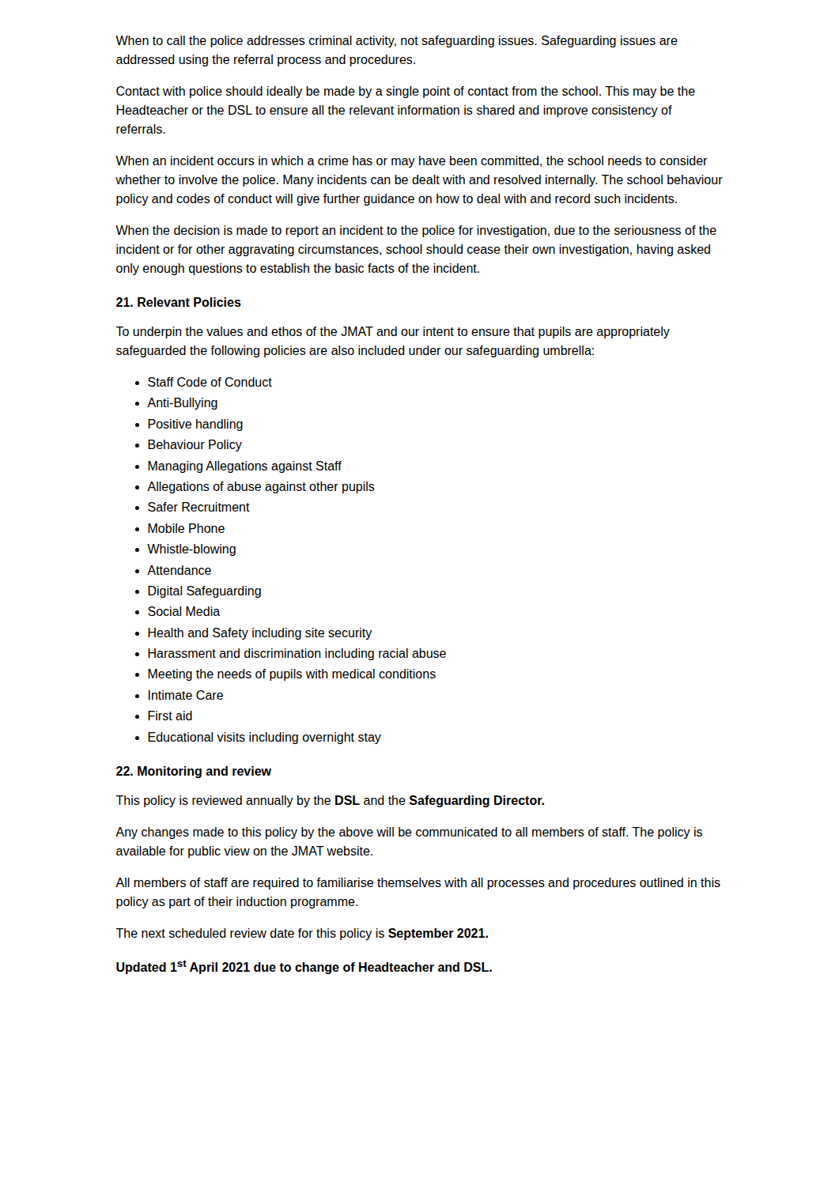When to call the police addresses criminal activity, not safeguarding issues. Safeguarding issues are addressed using the referral process and procedures.
Contact with police should ideally be made by a single point of contact from the school. This may be the Headteacher or the DSL to ensure all the relevant information is shared and improve consistency of referrals.
When an incident occurs in which a crime has or may have been committed, the school needs to consider whether to involve the police. Many incidents can be dealt with and resolved internally. The school behaviour policy and codes of conduct will give further guidance on how to deal with and record such incidents.
When the decision is made to report an incident to the police for investigation, due to the seriousness of the incident or for other aggravating circumstances, school should cease their own investigation, having asked only enough questions to establish the basic facts of the incident.
21. Relevant Policies
To underpin the values and ethos of the JMAT and our intent to ensure that pupils are appropriately safeguarded the following policies are also included under our safeguarding umbrella:
Staff Code of Conduct
Anti-Bullying
Positive handling
Behaviour Policy
Managing Allegations against Staff
Allegations of abuse against other pupils
Safer Recruitment
Mobile Phone
Whistle-blowing
Attendance
Digital Safeguarding
Social Media
Health and Safety including site security
Harassment and discrimination including racial abuse
Meeting the needs of pupils with medical conditions
Intimate Care
First aid
Educational visits including overnight stay
22. Monitoring and review
This policy is reviewed annually by the DSL and the Safeguarding Director.
Any changes made to this policy by the above will be communicated to all members of staff. The policy is available for public view on the JMAT website.
All members of staff are required to familiarise themselves with all processes and procedures outlined in this policy as part of their induction programme.
The next scheduled review date for this policy is September 2021.
Updated 1st April 2021 due to change of Headteacher and DSL.